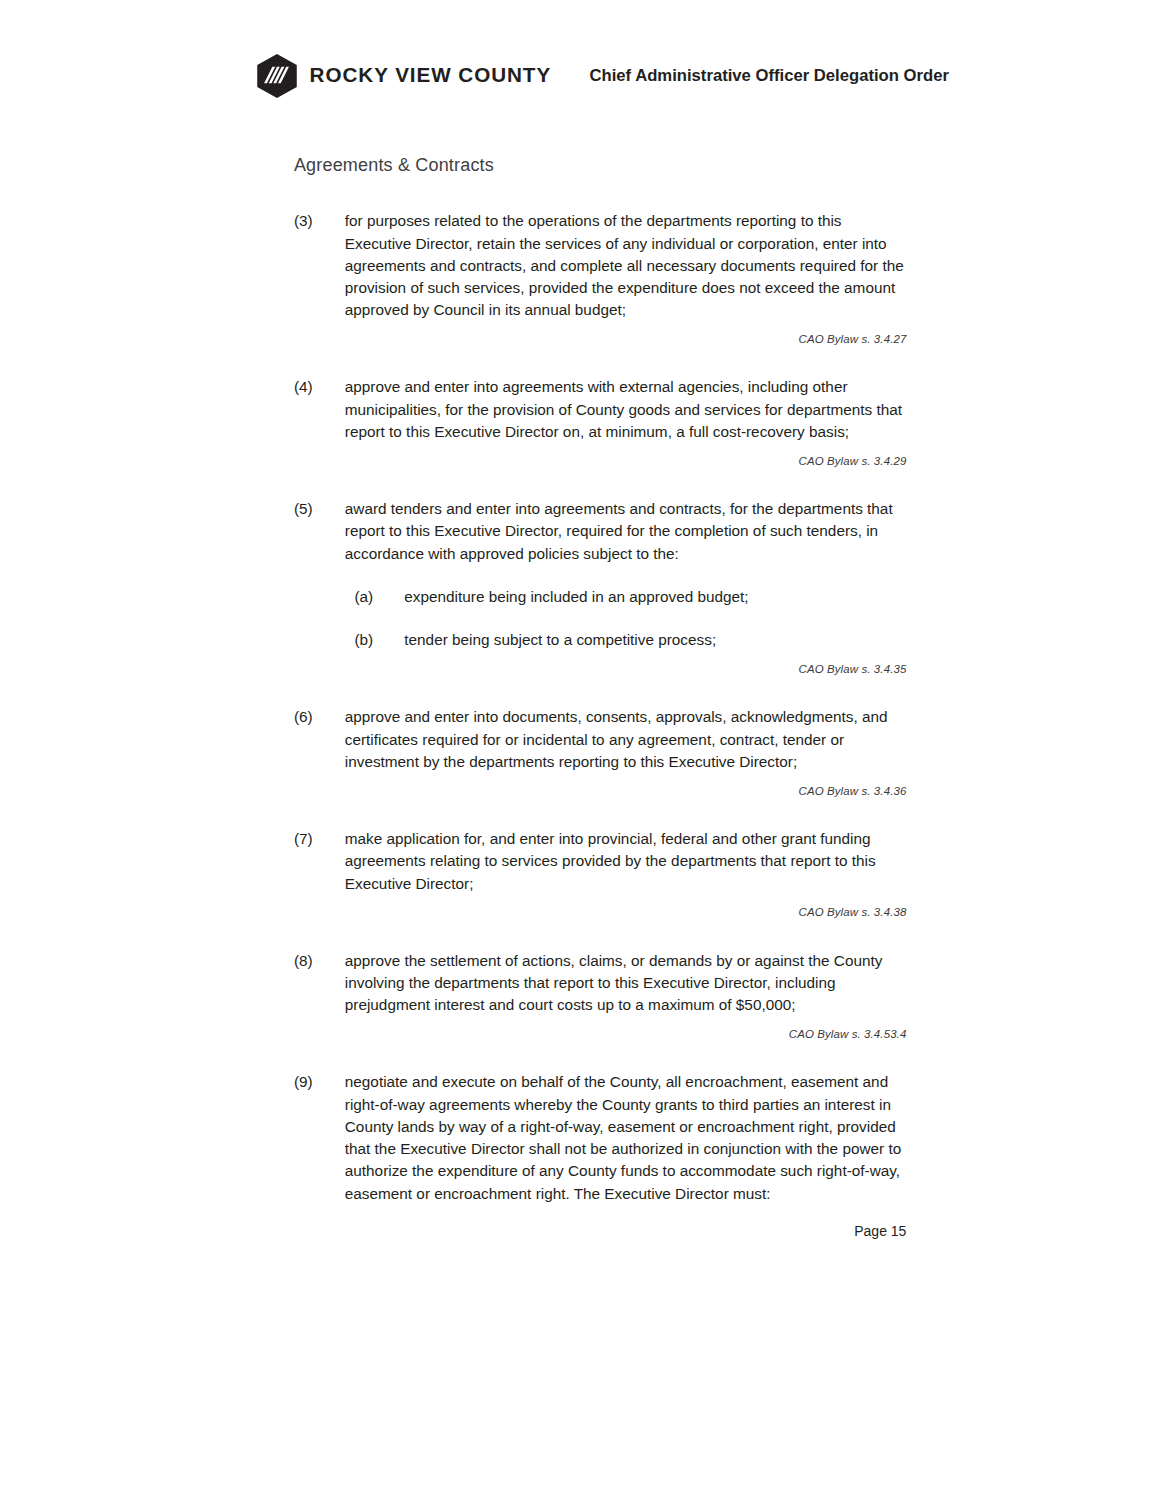ROCKY VIEW COUNTY
Chief Administrative Officer Delegation Order
Agreements & Contracts
(3) for purposes related to the operations of the departments reporting to this Executive Director, retain the services of any individual or corporation, enter into agreements and contracts, and complete all necessary documents required for the provision of such services, provided the expenditure does not exceed the amount approved by Council in its annual budget; CAO Bylaw s. 3.4.27
(4) approve and enter into agreements with external agencies, including other municipalities, for the provision of County goods and services for departments that report to this Executive Director on, at minimum, a full cost-recovery basis; CAO Bylaw s. 3.4.29
(5) award tenders and enter into agreements and contracts, for the departments that report to this Executive Director, required for the completion of such tenders, in accordance with approved policies subject to the:
(a) expenditure being included in an approved budget;
(b) tender being subject to a competitive process;
CAO Bylaw s. 3.4.35
(6) approve and enter into documents, consents, approvals, acknowledgments, and certificates required for or incidental to any agreement, contract, tender or investment by the departments reporting to this Executive Director; CAO Bylaw s. 3.4.36
(7) make application for, and enter into provincial, federal and other grant funding agreements relating to services provided by the departments that report to this Executive Director; CAO Bylaw s. 3.4.38
(8) approve the settlement of actions, claims, or demands by or against the County involving the departments that report to this Executive Director, including prejudgment interest and court costs up to a maximum of $50,000; CAO Bylaw s. 3.4.53.4
(9) negotiate and execute on behalf of the County, all encroachment, easement and right-of-way agreements whereby the County grants to third parties an interest in County lands by way of a right-of-way, easement or encroachment right, provided that the Executive Director shall not be authorized in conjunction with the power to authorize the expenditure of any County funds to accommodate such right-of-way, easement or encroachment right. The Executive Director must:
Page 15